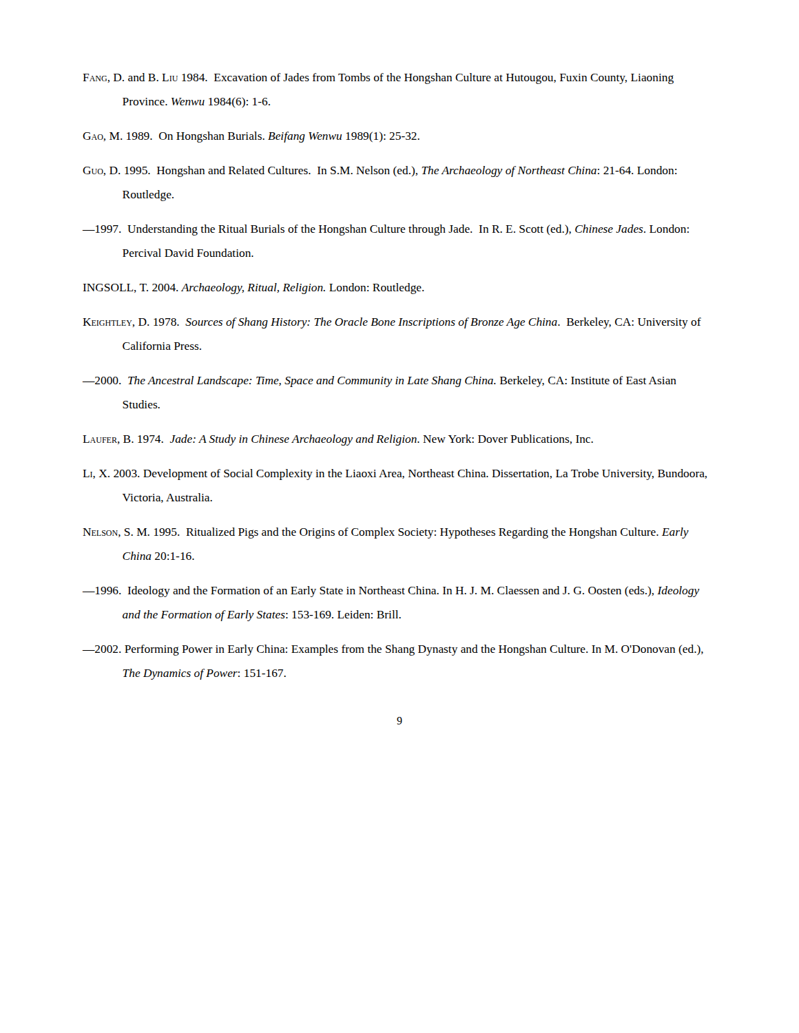Fang, D. and B. Liu 1984. Excavation of Jades from Tombs of the Hongshan Culture at Hutougou, Fuxin County, Liaoning Province. Wenwu 1984(6): 1-6.
Gao, M. 1989. On Hongshan Burials. Beifang Wenwu 1989(1): 25-32.
Guo, D. 1995. Hongshan and Related Cultures. In S.M. Nelson (ed.), The Archaeology of Northeast China: 21-64. London: Routledge.
—1997. Understanding the Ritual Burials of the Hongshan Culture through Jade. In R. E. Scott (ed.), Chinese Jades. London: Percival David Foundation.
INGSOLL, T. 2004. Archaeology, Ritual, Religion. London: Routledge.
Keightley, D. 1978. Sources of Shang History: The Oracle Bone Inscriptions of Bronze Age China. Berkeley, CA: University of California Press.
—2000. The Ancestral Landscape: Time, Space and Community in Late Shang China. Berkeley, CA: Institute of East Asian Studies.
Laufer, B. 1974. Jade: A Study in Chinese Archaeology and Religion. New York: Dover Publications, Inc.
Li, X. 2003. Development of Social Complexity in the Liaoxi Area, Northeast China. Dissertation, La Trobe University, Bundoora, Victoria, Australia.
Nelson, S. M. 1995. Ritualized Pigs and the Origins of Complex Society: Hypotheses Regarding the Hongshan Culture. Early China 20:1-16.
—1996. Ideology and the Formation of an Early State in Northeast China. In H. J. M. Claessen and J. G. Oosten (eds.), Ideology and the Formation of Early States: 153-169. Leiden: Brill.
—2002. Performing Power in Early China: Examples from the Shang Dynasty and the Hongshan Culture. In M. O'Donovan (ed.), The Dynamics of Power: 151-167.
9